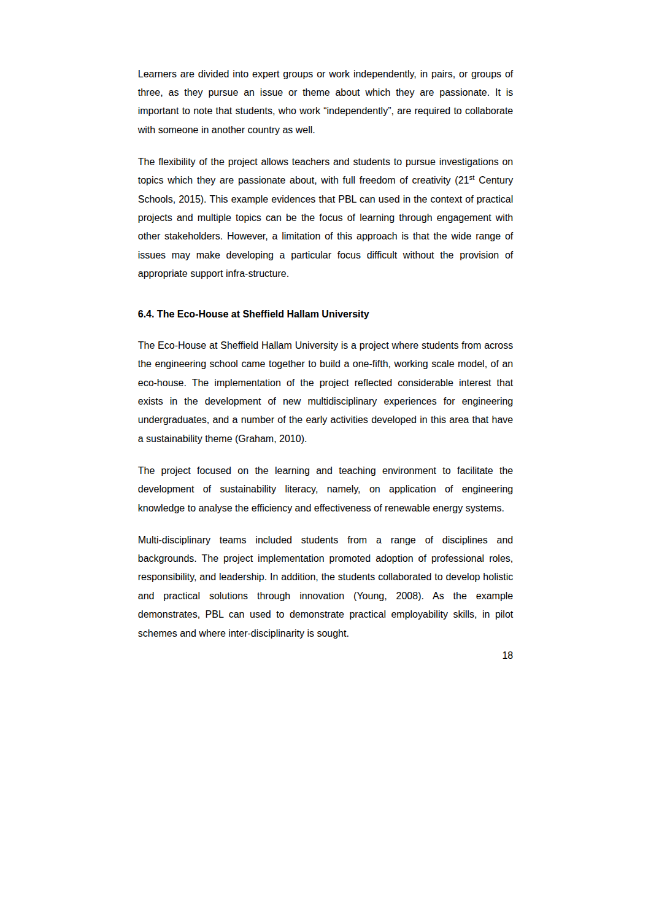Learners are divided into expert groups or work independently, in pairs, or groups of three, as they pursue an issue or theme about which they are passionate. It is important to note that students, who work “independently”, are required to collaborate with someone in another country as well.
The flexibility of the project allows teachers and students to pursue investigations on topics which they are passionate about, with full freedom of creativity (21st Century Schools, 2015). This example evidences that PBL can used in the context of practical projects and multiple topics can be the focus of learning through engagement with other stakeholders. However, a limitation of this approach is that the wide range of issues may make developing a particular focus difficult without the provision of appropriate support infra-structure.
6.4. The Eco-House at Sheffield Hallam University
The Eco-House at Sheffield Hallam University is a project where students from across the engineering school came together to build a one-fifth, working scale model, of an eco-house. The implementation of the project reflected considerable interest that exists in the development of new multidisciplinary experiences for engineering undergraduates, and a number of the early activities developed in this area that have a sustainability theme (Graham, 2010).
The project focused on the learning and teaching environment to facilitate the development of sustainability literacy, namely, on application of engineering knowledge to analyse the efficiency and effectiveness of renewable energy systems.
Multi-disciplinary teams included students from a range of disciplines and backgrounds. The project implementation promoted adoption of professional roles, responsibility, and leadership. In addition, the students collaborated to develop holistic and practical solutions through innovation (Young, 2008). As the example demonstrates, PBL can used to demonstrate practical employability skills, in pilot schemes and where inter-disciplinarity is sought.
18